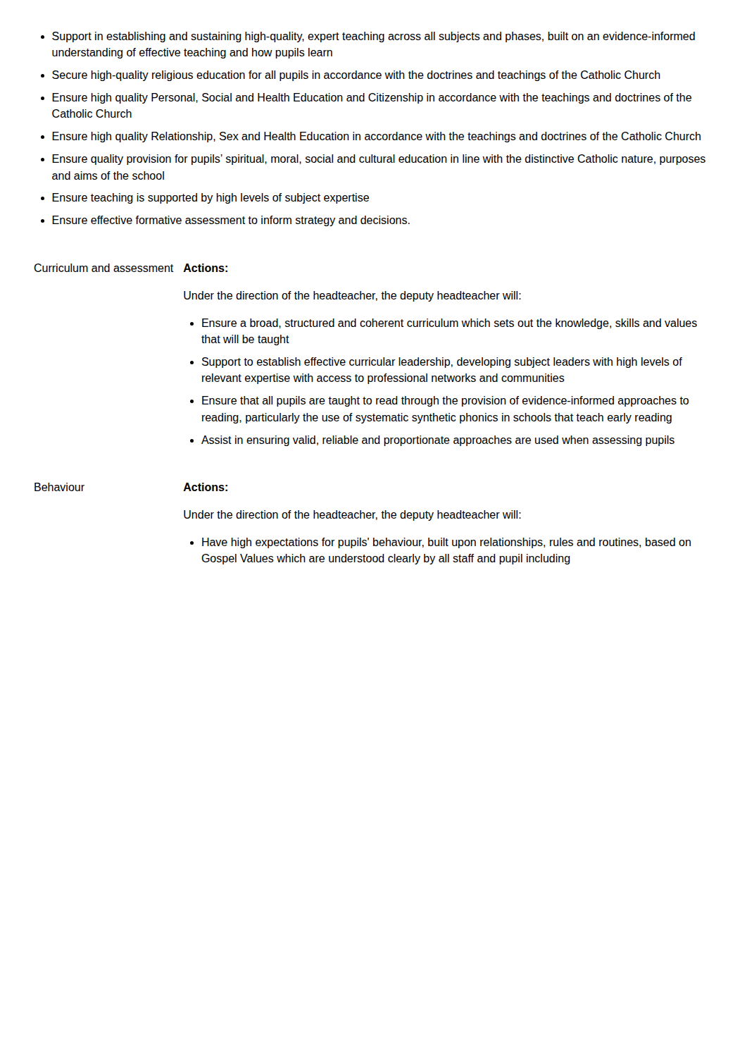| Support in establishing and sustaining high-quality, expert teaching across all subjects and phases, built on an evidence-informed understanding of effective teaching and how pupils learn Secure high-quality religious education for all pupils in accordance with the doctrines and teachings of the Catholic Church Ensure high quality Personal, Social and Health Education and Citizenship in accordance with the teachings and doctrines of the Catholic Church Ensure high quality Relationship, Sex and Health Education in accordance with the teachings and doctrines of the Catholic Church Ensure quality provision for pupils’ spiritual, moral, social and cultural education in line with the distinctive Catholic nature, purposes and aims of the school Ensure teaching is supported by high levels of subject expertise Ensure effective formative assessment to inform strategy and decisions. |
| Curriculum and assessment | Actions: Under the direction of the headteacher, the deputy headteacher will: Ensure a broad, structured and coherent curriculum which sets out the knowledge, skills and values that will be taught Support to establish effective curricular leadership, developing subject leaders with high levels of relevant expertise with access to professional networks and communities Ensure that all pupils are taught to read through the provision of evidence-informed approaches to reading, particularly the use of systematic synthetic phonics in schools that teach early reading Assist in ensuring valid, reliable and proportionate approaches are used when assessing pupils |
| Behaviour | Actions: Under the direction of the headteacher, the deputy headteacher will: Have high expectations for pupils' behaviour, built upon relationships, rules and routines, based on Gospel Values which are understood clearly by all staff and pupil including |